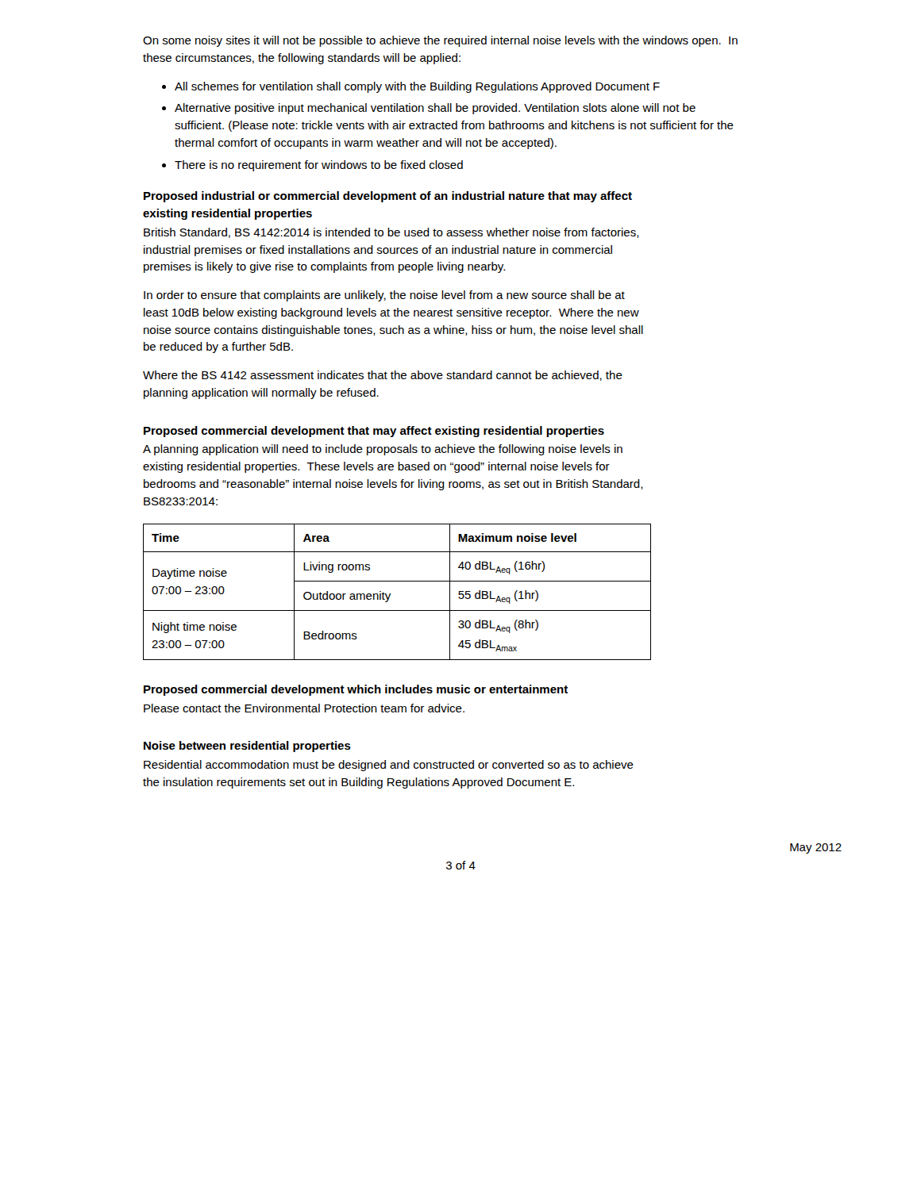On some noisy sites it will not be possible to achieve the required internal noise levels with the windows open. In these circumstances, the following standards will be applied:
All schemes for ventilation shall comply with the Building Regulations Approved Document F
Alternative positive input mechanical ventilation shall be provided. Ventilation slots alone will not be sufficient. (Please note: trickle vents with air extracted from bathrooms and kitchens is not sufficient for the thermal comfort of occupants in warm weather and will not be accepted).
There is no requirement for windows to be fixed closed
8.2
Proposed industrial or commercial development of an industrial nature that may affect existing residential properties
British Standard, BS 4142:2014 is intended to be used to assess whether noise from factories, industrial premises or fixed installations and sources of an industrial nature in commercial premises is likely to give rise to complaints from people living nearby.
In order to ensure that complaints are unlikely, the noise level from a new source shall be at least 10dB below existing background levels at the nearest sensitive receptor. Where the new noise source contains distinguishable tones, such as a whine, hiss or hum, the noise level shall be reduced by a further 5dB.
Where the BS 4142 assessment indicates that the above standard cannot be achieved, the planning application will normally be refused.
8.3
Proposed commercial development that may affect existing residential properties
A planning application will need to include proposals to achieve the following noise levels in existing residential properties. These levels are based on “good” internal noise levels for bedrooms and “reasonable” internal noise levels for living rooms, as set out in British Standard, BS8233:2014:
| Time | Area | Maximum noise level |
| --- | --- | --- |
| Daytime noise 07:00 – 23:00 | Living rooms | 40 dBL Aeq (16hr) |
| Outdoor amenity | 55 dBL Aeq (1hr) |
| Night time noise 23:00 – 07:00 | Bedrooms | 30 dBL Aeq (8hr) 45 dBL Amax |
8.4
Proposed commercial development which includes music or entertainment
Please contact the Environmental Protection team for advice.
8.5
Noise between residential properties
Residential accommodation must be designed and constructed or converted so as to achieve the insulation requirements set out in Building Regulations Approved Document E.
May 2012
3 of 4